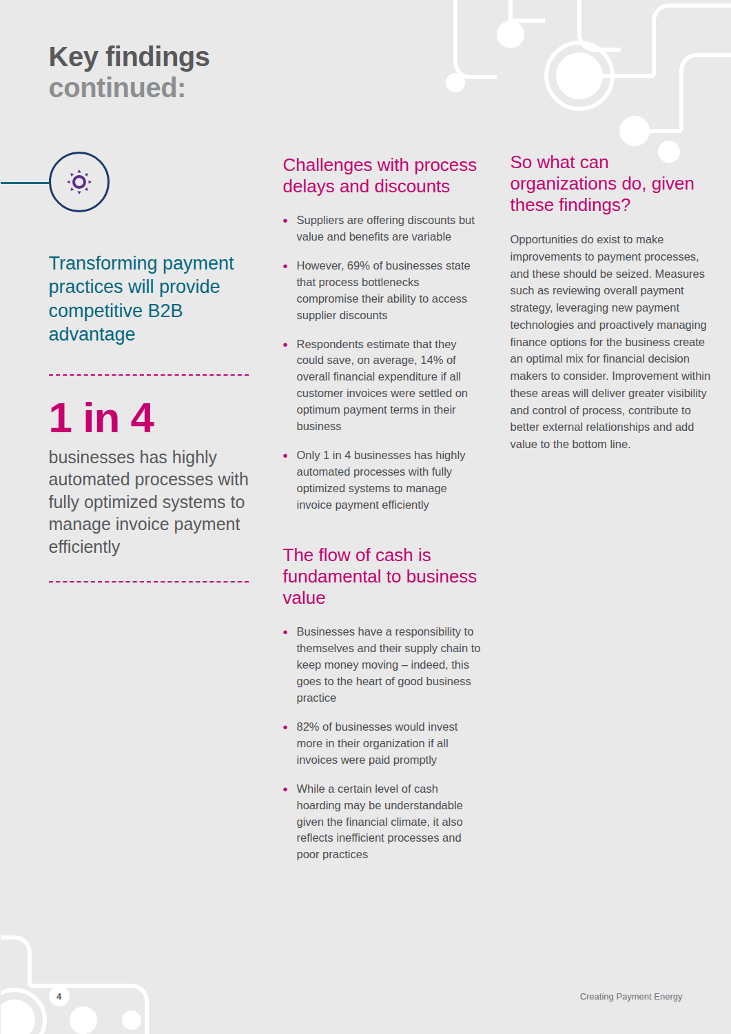Key findings
continued:
Transforming payment practices will provide competitive B2B advantage
1 in 4
businesses has highly automated processes with fully optimized systems to manage invoice payment efficiently
Challenges with process delays and discounts
Suppliers are offering discounts but value and benefits are variable
However, 69% of businesses state that process bottlenecks compromise their ability to access supplier discounts
Respondents estimate that they could save, on average, 14% of overall financial expenditure if all customer invoices were settled on optimum payment terms in their business
Only 1 in 4 businesses has highly automated processes with fully optimized systems to manage invoice payment efficiently
The flow of cash is fundamental to business value
Businesses have a responsibility to themselves and their supply chain to keep money moving – indeed, this goes to the heart of good business practice
82% of businesses would invest more in their organization if all invoices were paid promptly
While a certain level of cash hoarding may be understandable given the financial climate, it also reflects inefficient processes and poor practices
So what can organizations do, given these findings?
Opportunities do exist to make improvements to payment processes, and these should be seized. Measures such as reviewing overall payment strategy, leveraging new payment technologies and proactively managing finance options for the business create an optimal mix for financial decision makers to consider. Improvement within these areas will deliver greater visibility and control of process, contribute to better external relationships and add value to the bottom line.
4 Creating Payment Energy